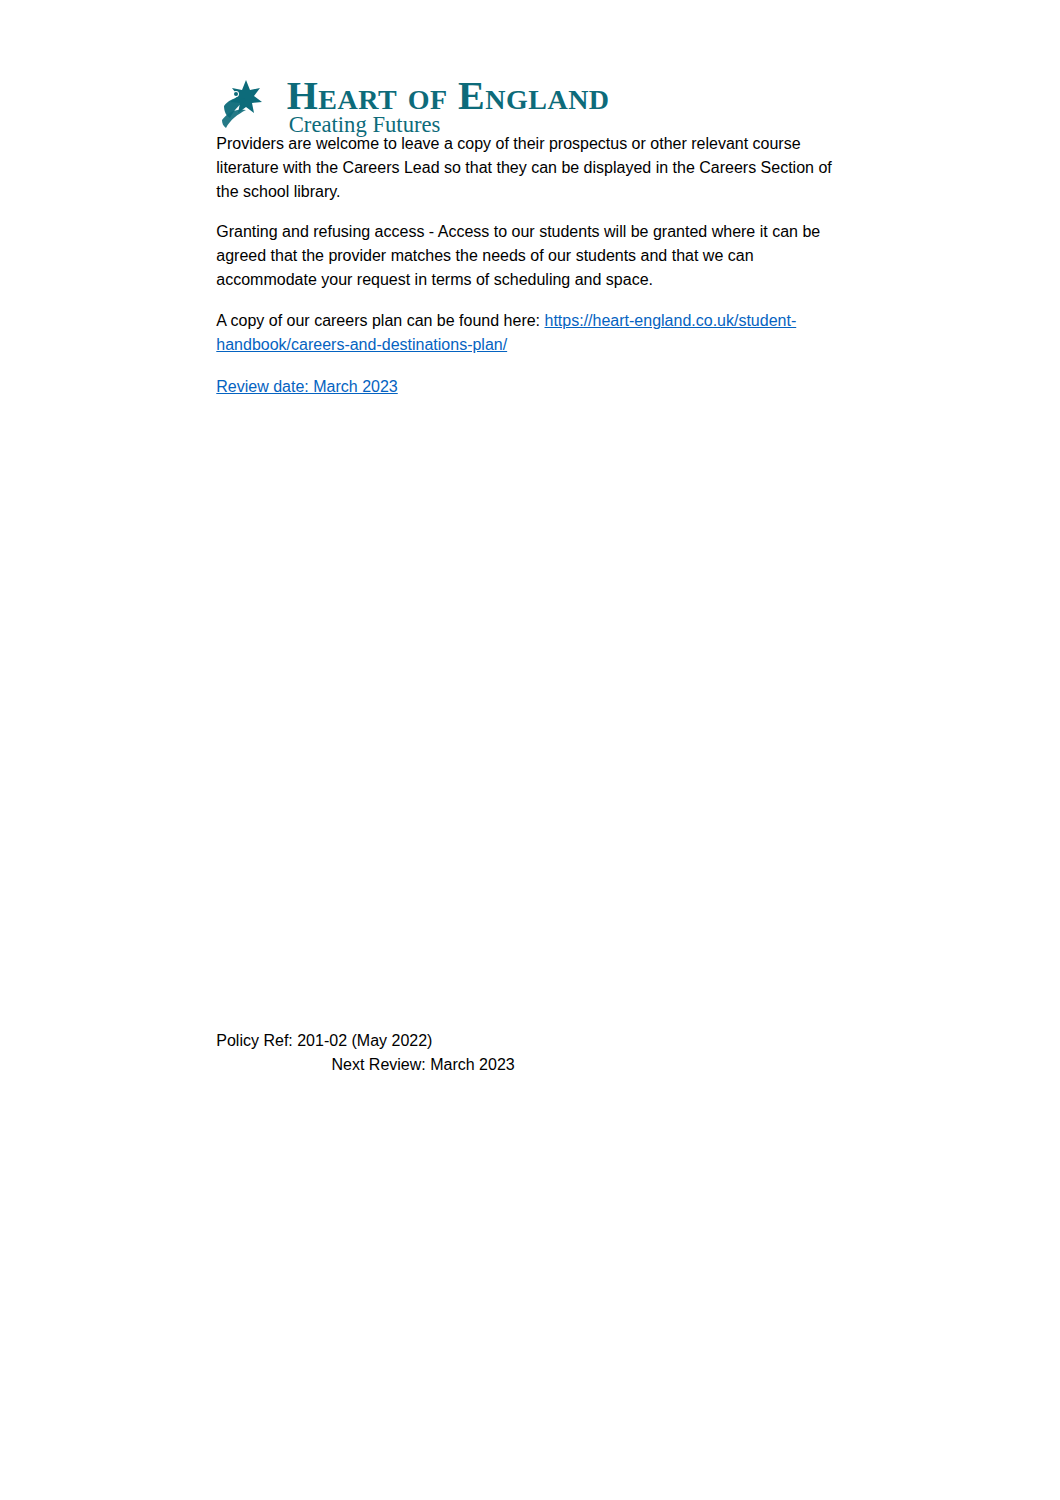Heart of England
Creating Futures
Providers are welcome to leave a copy of their prospectus or other relevant course literature with the Careers Lead so that they can be displayed in the Careers Section of the school library.
Granting and refusing access - Access to our students will be granted where it can be agreed that the provider matches the needs of our students and that we can accommodate your request in terms of scheduling and space.
A copy of our careers plan can be found here: https://heart-england.co.uk/student-handbook/careers-and-destinations-plan/
Review date: March 2023
Policy Ref: 201-02 (May 2022)
Next Review: March 2023